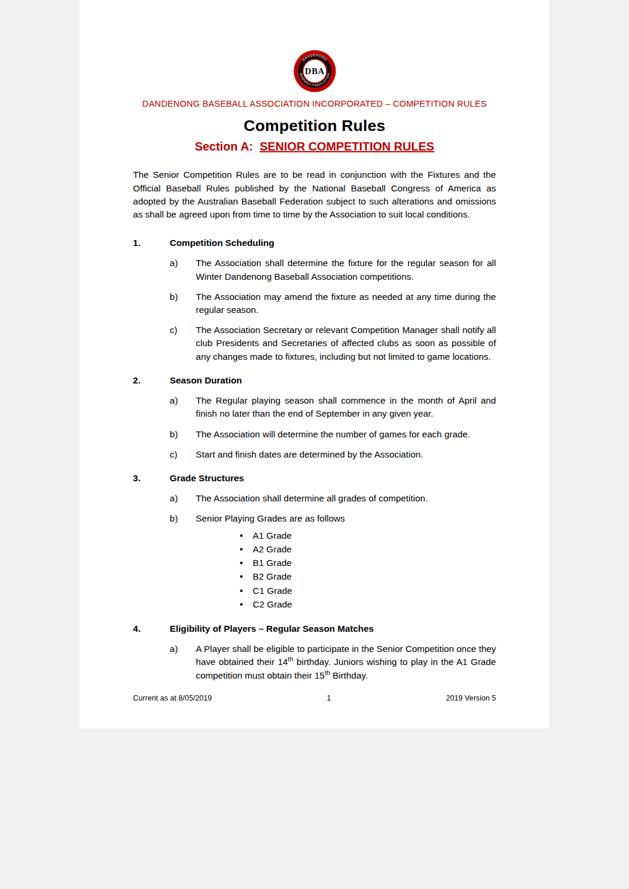DBA DANDENONG BASEBALL ASSOCIATION
DANDENONG BASEBALL ASSOCIATION INCORPORATED – COMPETITION RULES
Competition Rules
Section A: SENIOR COMPETITION RULES
The Senior Competition Rules are to be read in conjunction with the Fixtures and the Official Baseball Rules published by the National Baseball Congress of America as adopted by the Australian Baseball Federation subject to such alterations and omissions as shall be agreed upon from time to time by the Association to suit local conditions.
1. Competition Scheduling
a) The Association shall determine the fixture for the regular season for all Winter Dandenong Baseball Association competitions.
b) The Association may amend the fixture as needed at any time during the regular season.
c) The Association Secretary or relevant Competition Manager shall notify all club Presidents and Secretaries of affected clubs as soon as possible of any changes made to fixtures, including but not limited to game locations.
2. Season Duration
a) The Regular playing season shall commence in the month of April and finish no later than the end of September in any given year.
b) The Association will determine the number of games for each grade.
c) Start and finish dates are determined by the Association.
3. Grade Structures
a) The Association shall determine all grades of competition.
b) Senior Playing Grades are as follows
A1 Grade
A2 Grade
B1 Grade
B2 Grade
C1 Grade
C2 Grade
4. Eligibility of Players – Regular Season Matches
a) A Player shall be eligible to participate in the Senior Competition once they have obtained their 14th birthday. Juniors wishing to play in the A1 Grade competition must obtain their 15th Birthday.
Current as at 8/05/2019 1 2019 Version 5